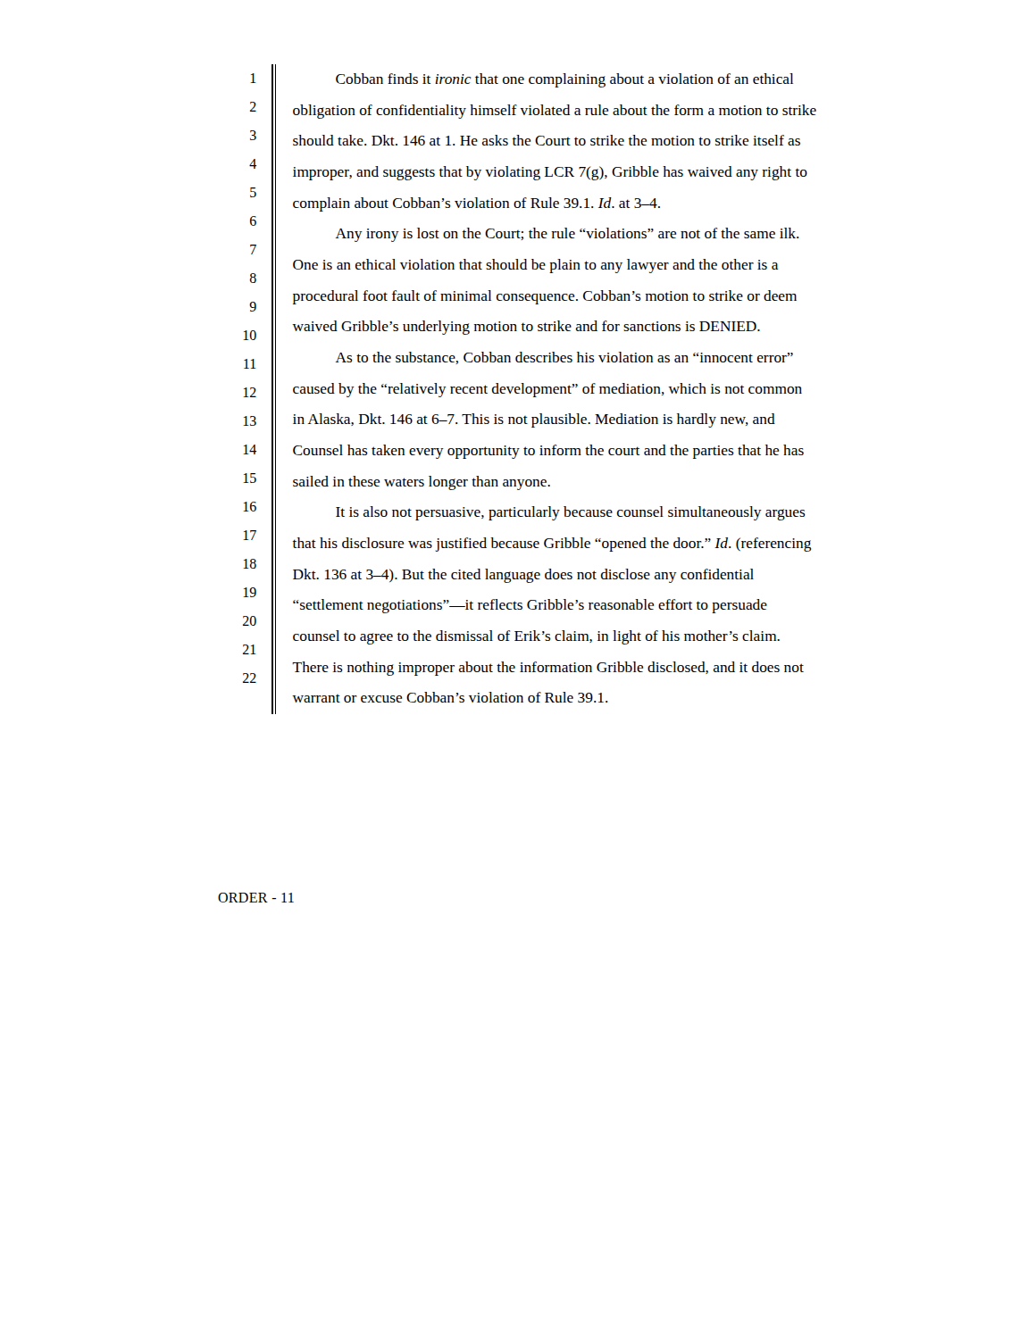1
2
3
4
5
6
7
8
9
10
11
12
13
14
15
16
17
18
19
20
21
22
Cobban finds it ironic that one complaining about a violation of an ethical obligation of confidentiality himself violated a rule about the form a motion to strike should take. Dkt. 146 at 1. He asks the Court to strike the motion to strike itself as improper, and suggests that by violating LCR 7(g), Gribble has waived any right to complain about Cobban’s violation of Rule 39.1. Id. at 3–4.
Any irony is lost on the Court; the rule “violations” are not of the same ilk. One is an ethical violation that should be plain to any lawyer and the other is a procedural foot fault of minimal consequence. Cobban’s motion to strike or deem waived Gribble’s underlying motion to strike and for sanctions is DENIED.
As to the substance, Cobban describes his violation as an “innocent error” caused by the “relatively recent development” of mediation, which is not common in Alaska, Dkt. 146 at 6–7. This is not plausible. Mediation is hardly new, and Counsel has taken every opportunity to inform the court and the parties that he has sailed in these waters longer than anyone.
It is also not persuasive, particularly because counsel simultaneously argues that his disclosure was justified because Gribble “opened the door.” Id. (referencing Dkt. 136 at 3–4). But the cited language does not disclose any confidential “settlement negotiations”—it reflects Gribble’s reasonable effort to persuade counsel to agree to the dismissal of Erik’s claim, in light of his mother’s claim. There is nothing improper about the information Gribble disclosed, and it does not warrant or excuse Cobban’s violation of Rule 39.1.
ORDER - 11